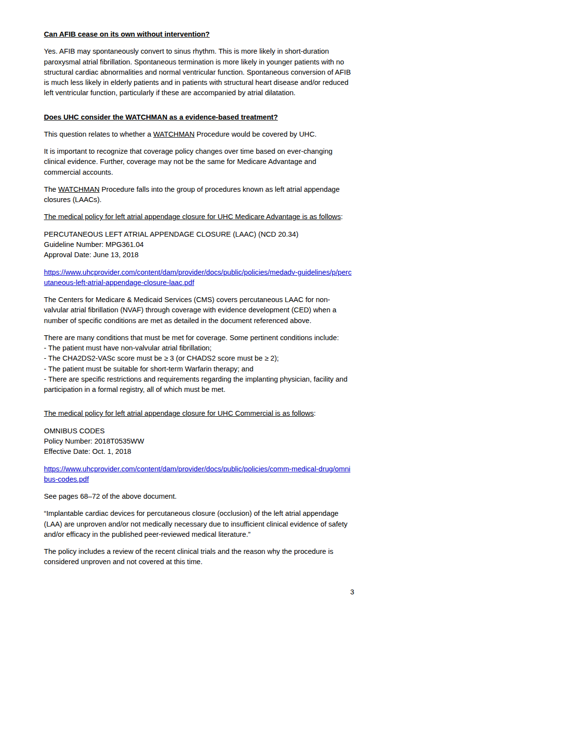Can AFIB cease on its own without intervention?
Yes. AFIB may spontaneously convert to sinus rhythm. This is more likely in short-duration paroxysmal atrial fibrillation. Spontaneous termination is more likely in younger patients with no structural cardiac abnormalities and normal ventricular function. Spontaneous conversion of AFIB is much less likely in elderly patients and in patients with structural heart disease and/or reduced left ventricular function, particularly if these are accompanied by atrial dilatation.
Does UHC consider the WATCHMAN as a evidence-based treatment?
This question relates to whether a WATCHMAN Procedure would be covered by UHC.
It is important to recognize that coverage policy changes over time based on ever-changing clinical evidence. Further, coverage may not be the same for Medicare Advantage and commercial accounts.
The WATCHMAN Procedure falls into the group of procedures known as left atrial appendage closures (LAACs).
The medical policy for left atrial appendage closure for UHC Medicare Advantage is as follows:
PERCUTANEOUS LEFT ATRIAL APPENDAGE CLOSURE (LAAC) (NCD 20.34)
Guideline Number: MPG361.04
Approval Date: June 13, 2018
https://www.uhcprovider.com/content/dam/provider/docs/public/policies/medadv-guidelines/p/percutaneous-left-atrial-appendage-closure-laac.pdf
The Centers for Medicare & Medicaid Services (CMS) covers percutaneous LAAC for non-valvular atrial fibrillation (NVAF) through coverage with evidence development (CED) when a number of specific conditions are met as detailed in the document referenced above.
There are many conditions that must be met for coverage. Some pertinent conditions include:
- The patient must have non-valvular atrial fibrillation;
- The CHA2DS2-VASc score must be ≥ 3 (or CHADS2 score must be ≥ 2);
- The patient must be suitable for short-term Warfarin therapy; and
- There are specific restrictions and requirements regarding the implanting physician, facility and participation in a formal registry, all of which must be met.
The medical policy for left atrial appendage closure for UHC Commercial is as follows:
OMNIBUS CODES
Policy Number: 2018T0535WW
Effective Date: Oct. 1, 2018
https://www.uhcprovider.com/content/dam/provider/docs/public/policies/comm-medical-drug/omnibus-codes.pdf
See pages 68–72 of the above document.
“Implantable cardiac devices for percutaneous closure (occlusion) of the left atrial appendage (LAA) are unproven and/or not medically necessary due to insufficient clinical evidence of safety and/or efficacy in the published peer-reviewed medical literature.”
The policy includes a review of the recent clinical trials and the reason why the procedure is considered unproven and not covered at this time.
3